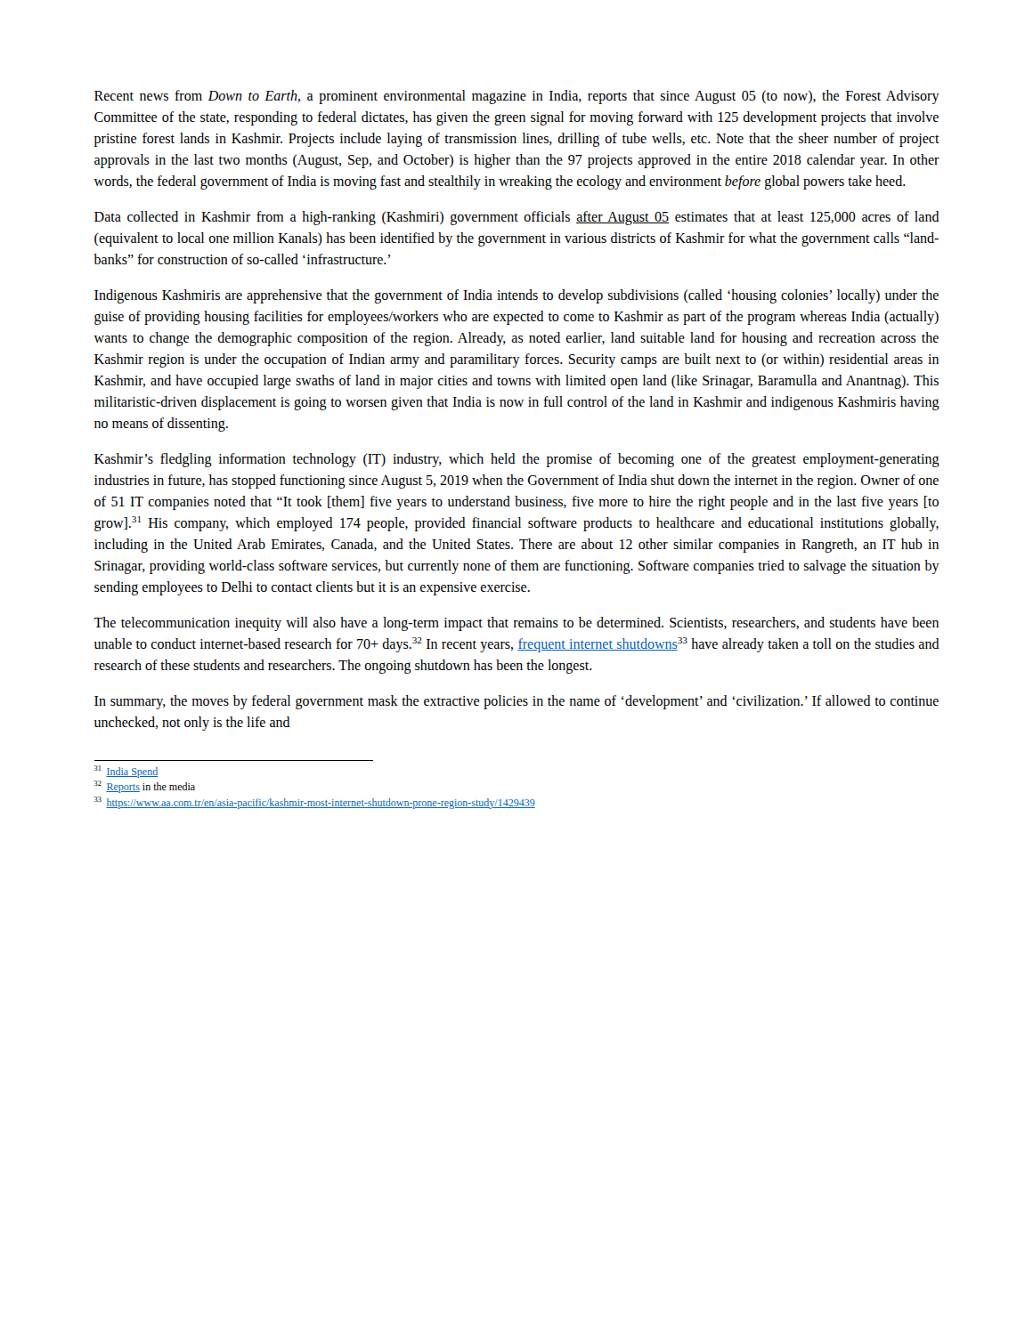Recent news from Down to Earth, a prominent environmental magazine in India, reports that since August 05 (to now), the Forest Advisory Committee of the state, responding to federal dictates, has given the green signal for moving forward with 125 development projects that involve pristine forest lands in Kashmir. Projects include laying of transmission lines, drilling of tube wells, etc. Note that the sheer number of project approvals in the last two months (August, Sep, and October) is higher than the 97 projects approved in the entire 2018 calendar year. In other words, the federal government of India is moving fast and stealthily in wreaking the ecology and environment before global powers take heed.
Data collected in Kashmir from a high-ranking (Kashmiri) government officials after August 05 estimates that at least 125,000 acres of land (equivalent to local one million Kanals) has been identified by the government in various districts of Kashmir for what the government calls “land-banks” for construction of so-called ‘infrastructure.’
Indigenous Kashmiris are apprehensive that the government of India intends to develop subdivisions (called ‘housing colonies’ locally) under the guise of providing housing facilities for employees/workers who are expected to come to Kashmir as part of the program whereas India (actually) wants to change the demographic composition of the region. Already, as noted earlier, land suitable land for housing and recreation across the Kashmir region is under the occupation of Indian army and paramilitary forces. Security camps are built next to (or within) residential areas in Kashmir, and have occupied large swaths of land in major cities and towns with limited open land (like Srinagar, Baramulla and Anantnag). This militaristic-driven displacement is going to worsen given that India is now in full control of the land in Kashmir and indigenous Kashmiris having no means of dissenting.
Kashmir’s fledgling information technology (IT) industry, which held the promise of becoming one of the greatest employment-generating industries in future, has stopped functioning since August 5, 2019 when the Government of India shut down the internet in the region. Owner of one of 51 IT companies noted that “It took [them] five years to understand business, five more to hire the right people and in the last five years [to grow].31 His company, which employed 174 people, provided financial software products to healthcare and educational institutions globally, including in the United Arab Emirates, Canada, and the United States. There are about 12 other similar companies in Rangreth, an IT hub in Srinagar, providing world-class software services, but currently none of them are functioning. Software companies tried to salvage the situation by sending employees to Delhi to contact clients but it is an expensive exercise.
The telecommunication inequity will also have a long-term impact that remains to be determined. Scientists, researchers, and students have been unable to conduct internet-based research for 70+ days.32 In recent years, frequent internet shutdowns33 have already taken a toll on the studies and research of these students and researchers. The ongoing shutdown has been the longest.
In summary, the moves by federal government mask the extractive policies in the name of ‘development’ and ‘civilization.’ If allowed to continue unchecked, not only is the life and
31 India Spend
32 Reports in the media
33 https://www.aa.com.tr/en/asia-pacific/kashmir-most-internet-shutdown-prone-region-study/1429439